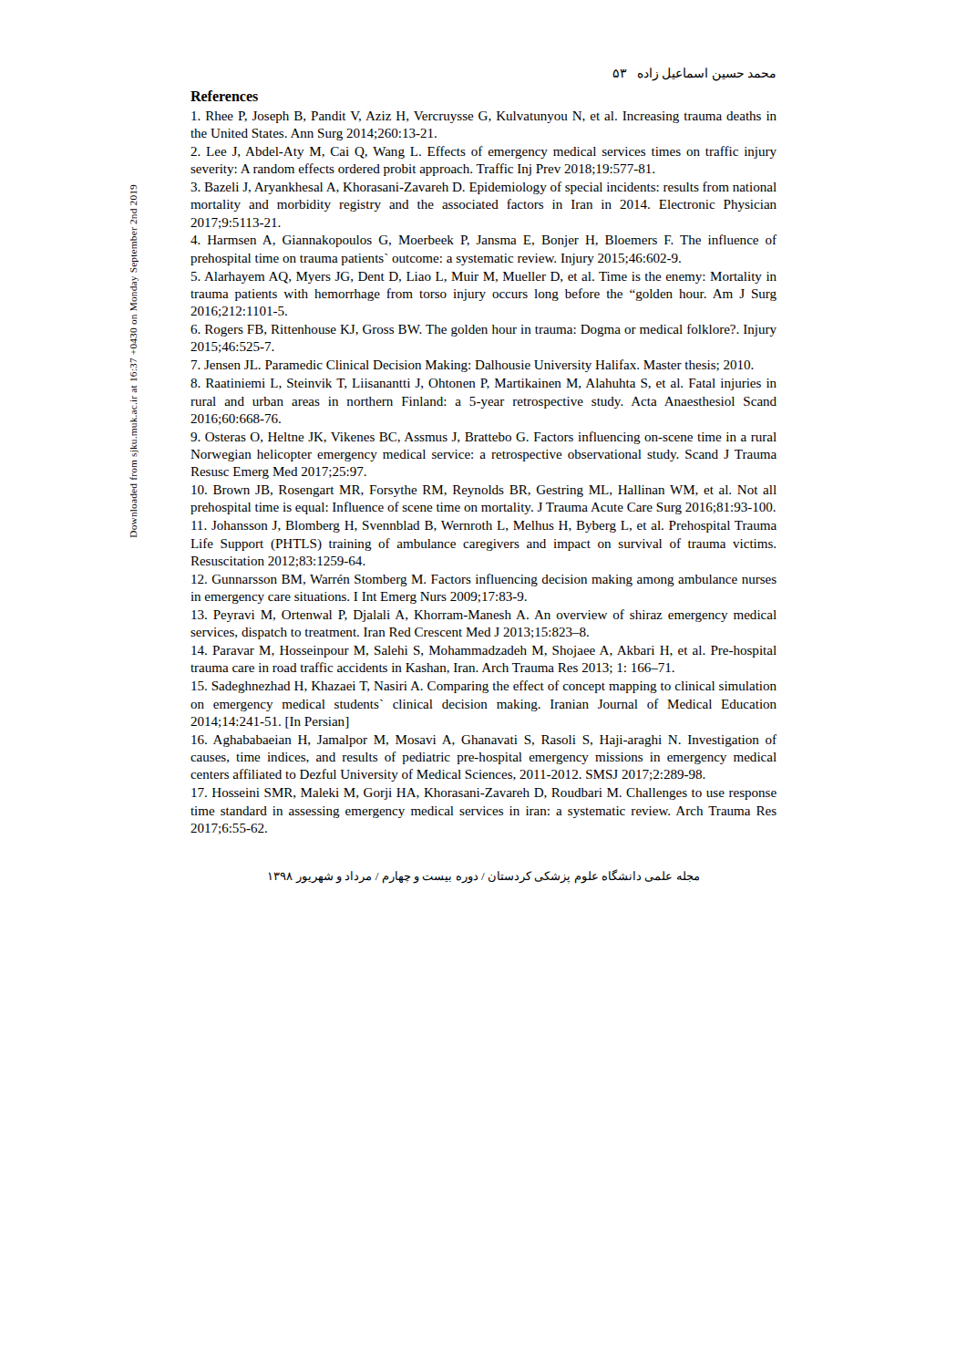Downloaded from sjku.muk.ac.ir at 16:37 +0430 on Monday September 2nd 2019
محمد حسین اسماعیل زاده ۵۳
References
1. Rhee P, Joseph B, Pandit V, Aziz H, Vercruysse G, Kulvatunyou N, et al. Increasing trauma deaths in the United States. Ann Surg 2014;260:13-21.
2. Lee J, Abdel-Aty M, Cai Q, Wang L. Effects of emergency medical services times on traffic injury severity: A random effects ordered probit approach. Traffic Inj Prev 2018;19:577-81.
3. Bazeli J, Aryankhesal A, Khorasani-Zavareh D. Epidemiology of special incidents: results from national mortality and morbidity registry and the associated factors in Iran in 2014. Electronic Physician 2017;9:5113-21.
4. Harmsen A, Giannakopoulos G, Moerbeek P, Jansma E, Bonjer H, Bloemers F. The influence of prehospital time on trauma patients` outcome: a systematic review. Injury 2015;46:602-9.
5. Alarhayem AQ, Myers JG, Dent D, Liao L, Muir M, Mueller D, et al. Time is the enemy: Mortality in trauma patients with hemorrhage from torso injury occurs long before the “golden hour. Am J Surg 2016;212:1101-5.
6. Rogers FB, Rittenhouse KJ, Gross BW. The golden hour in trauma: Dogma or medical folklore?. Injury 2015;46:525-7.
7. Jensen JL. Paramedic Clinical Decision Making: Dalhousie University Halifax. Master thesis; 2010.
8. Raatiniemi L, Steinvik T, Liisanantti J, Ohtonen P, Martikainen M, Alahuhta S, et al. Fatal injuries in rural and urban areas in northern Finland: a 5-year retrospective study. Acta Anaesthesiol Scand 2016;60:668-76.
9. Osteras O, Heltne JK, Vikenes BC, Assmus J, Brattebo G. Factors influencing on-scene time in a rural Norwegian helicopter emergency medical service: a retrospective observational study. Scand J Trauma Resusc Emerg Med 2017;25:97.
10. Brown JB, Rosengart MR, Forsythe RM, Reynolds BR, Gestring ML, Hallinan WM, et al. Not all prehospital time is equal: Influence of scene time on mortality. J Trauma Acute Care Surg 2016;81:93-100.
11. Johansson J, Blomberg H, Svennblad B, Wernroth L, Melhus H, Byberg L, et al. Prehospital Trauma Life Support (PHTLS) training of ambulance caregivers and impact on survival of trauma victims. Resuscitation 2012;83:1259-64.
12. Gunnarsson BM, Warrén Stomberg M. Factors influencing decision making among ambulance nurses in emergency care situations. I Int Emerg Nurs 2009;17:83-9.
13. Peyravi M, Ortenwal P, Djalali A, Khorram-Manesh A. An overview of shiraz emergency medical services, dispatch to treatment. Iran Red Crescent Med J 2013;15:823–8.
14. Paravar M, Hosseinpour M, Salehi S, Mohammadzadeh M, Shojaee A, Akbari H, et al. Pre-hospital trauma care in road traffic accidents in Kashan, Iran. Arch Trauma Res 2013; 1: 166–71.
15. Sadeghnezhad H, Khazaei T, Nasiri A. Comparing the effect of concept mapping to clinical simulation on emergency medical students` clinical decision making. Iranian Journal of Medical Education 2014;14:241-51. [In Persian]
16. Aghababaeian H, Jamalpor M, Mosavi A, Ghanavati S, Rasoli S, Haji-araghi N. Investigation of causes, time indices, and results of pediatric pre-hospital emergency missions in emergency medical centers affiliated to Dezful University of Medical Sciences, 2011-2012. SMSJ 2017;2:289-98.
17. Hosseini SMR, Maleki M, Gorji HA, Khorasani-Zavareh D, Roudbari M. Challenges to use response time standard in assessing emergency medical services in iran: a systematic review. Arch Trauma Res 2017;6:55-62.
مجله علمی دانشگاه علوم پزشکی کردستان / دوره بیست و چهارم / مرداد و شهریور ۱۳۹۸